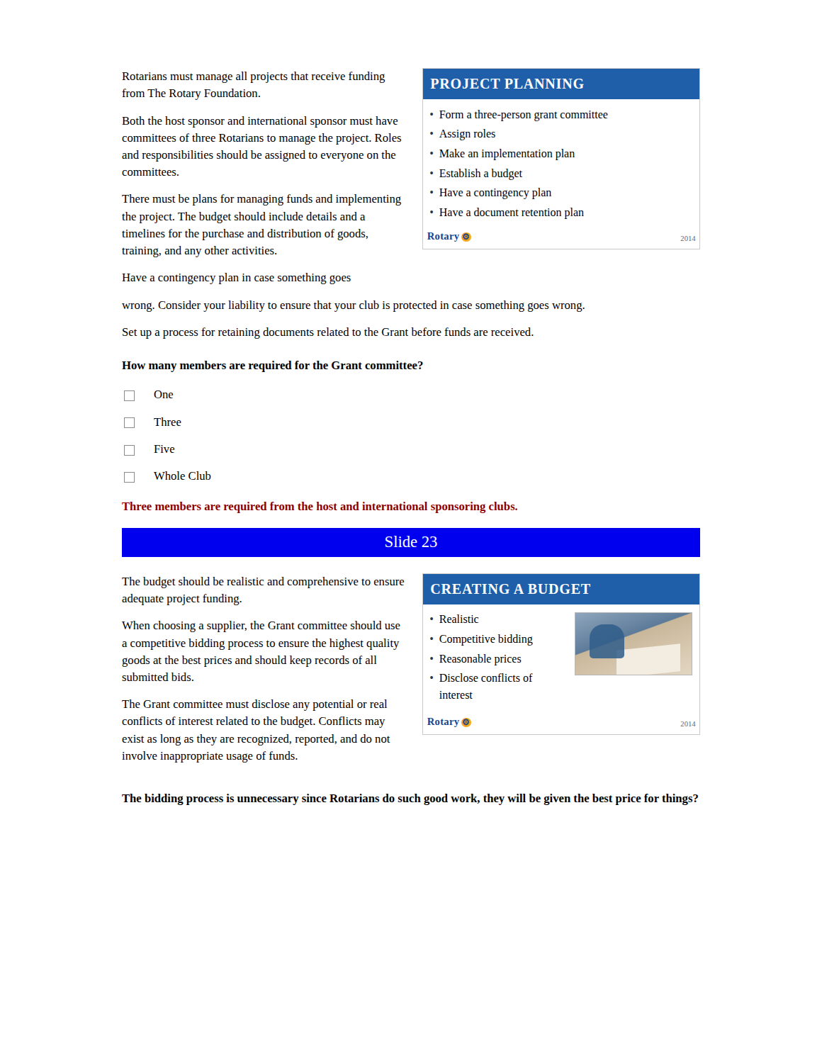Rotarians must manage all projects that receive funding from The Rotary Foundation.
Both the host sponsor and international sponsor must have committees of three Rotarians to manage the project. Roles and responsibilities should be assigned to everyone on the committees.
There must be plans for managing funds and implementing the project. The budget should include details and a timelines for the purchase and distribution of goods, training, and any other activities.
Have a contingency plan in case something goes
Project Planning
Form a three-person grant committee
Assign roles
Make an implementation plan
Establish a budget
Have a contingency plan
Have a document retention plan
Rotary⚙ 2014
wrong. Consider your liability to ensure that your club is protected in case something goes wrong.
Set up a process for retaining documents related to the Grant before funds are received.
How many members are required for the Grant committee?
One
Three
Five
Whole Club
Three members are required from the host and international sponsoring clubs.
Slide 23
The budget should be realistic and comprehensive to ensure adequate project funding.
When choosing a supplier, the Grant committee should use a competitive bidding process to ensure the highest quality goods at the best prices and should keep records of all submitted bids.
The Grant committee must disclose any potential or real conflicts of interest related to the budget. Conflicts may exist as long as they are recognized, reported, and do not involve inappropriate usage of funds.
Creating a Budget
Realistic
Competitive bidding
Reasonable prices
Disclose conflicts of interest
Rotary⚙ 2014
The bidding process is unnecessary since Rotarians do such good work, they will be given the best price for things?